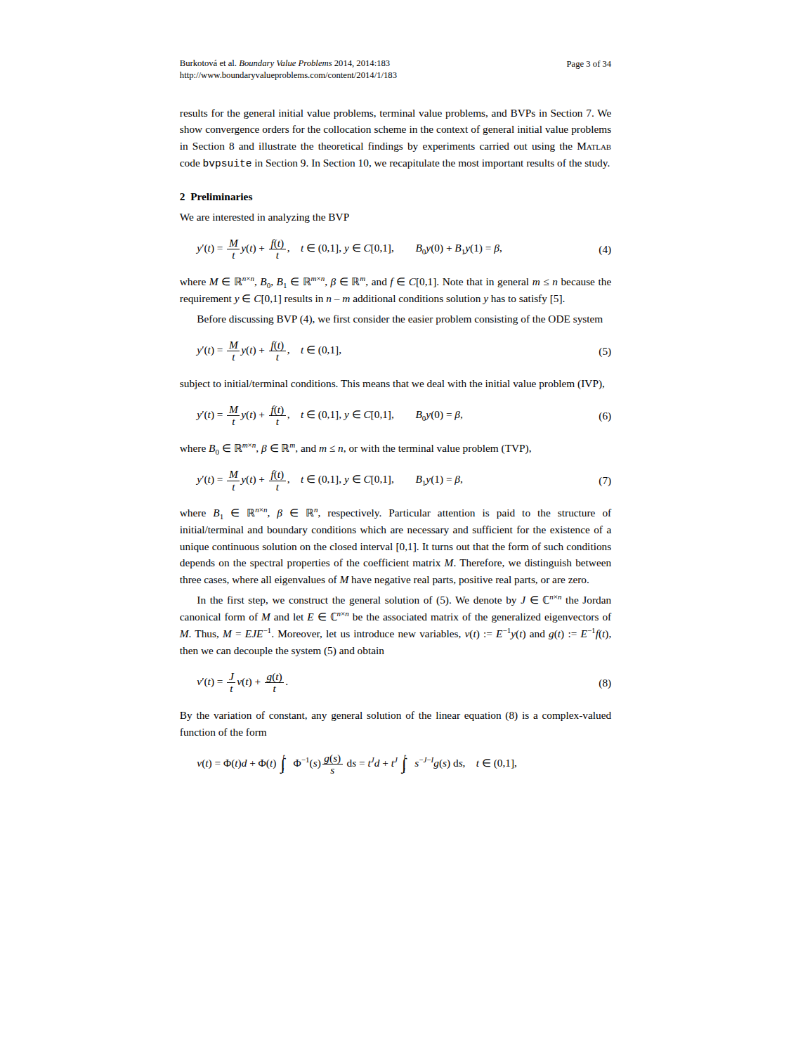Burkotová et al. Boundary Value Problems 2014, 2014:183
http://www.boundaryvalueproblems.com/content/2014/1/183
Page 3 of 34
results for the general initial value problems, terminal value problems, and BVPs in Section 7. We show convergence orders for the collocation scheme in the context of general initial value problems in Section 8 and illustrate the theoretical findings by experiments carried out using the Matlab code bvpsuite in Section 9. In Section 10, we recapitulate the most important results of the study.
2 Preliminaries
We are interested in analyzing the BVP
y′(t) = Mt y(t) + f(t) t, t ∈ (0,1], y ∈ C[0,1], B0y(0) + B1y(1) = β,
(4)
where M ∈ ℝn×n, B0, B1 ∈ ℝm×n, β ∈ ℝm, and f ∈ C[0,1]. Note that in general m ≤ n because the requirement y ∈ C[0,1] results in n – m additional conditions solution y has to satisfy [5].
Before discussing BVP (4), we first consider the easier problem consisting of the ODE system
y′(t) = Mt y(t) + f(t) t, t ∈ (0,1],
(5)
subject to initial/terminal conditions. This means that we deal with the initial value problem (IVP),
y′(t) = Mt y(t) + f(t) t, t ∈ (0,1], y ∈ C[0,1], B0y(0) = β,
(6)
where B0 ∈ ℝm×n, β ∈ ℝm, and m ≤ n, or with the terminal value problem (TVP),
y′(t) = Mt y(t) + f(t) t, t ∈ (0,1], y ∈ C[0,1], B1y(1) = β,
(7)
where B1 ∈ ℝn×n, β ∈ ℝn, respectively. Particular attention is paid to the structure of initial/terminal and boundary conditions which are necessary and sufficient for the existence of a unique continuous solution on the closed interval [0,1]. It turns out that the form of such conditions depends on the spectral properties of the coefficient matrix M. Therefore, we distinguish between three cases, where all eigenvalues of M have negative real parts, positive real parts, or are zero.
In the first step, we construct the general solution of (5). We denote by J ∈ ℂn×n the Jordan canonical form of M and let E ∈ ℂn×n be the associated matrix of the generalized eigenvectors of M. Thus, M = EJE−1. Moreover, let us introduce new variables, v(t) := E−1y(t) and g(t) := E−1f(t), then we can decouple the system (5) and obtain
v′(t) = Jt v(t) + g(t) t.
(8)
By the variation of constant, any general solution of the linear equation (8) is a complex-valued function of the form
v(t) = Φ(t)d + Φ(t) ∫t 1 Φ−1(s)g(s) s ds = tJd + tJ ∫t 1 s−J−Ig(s) ds, t ∈ (0,1],